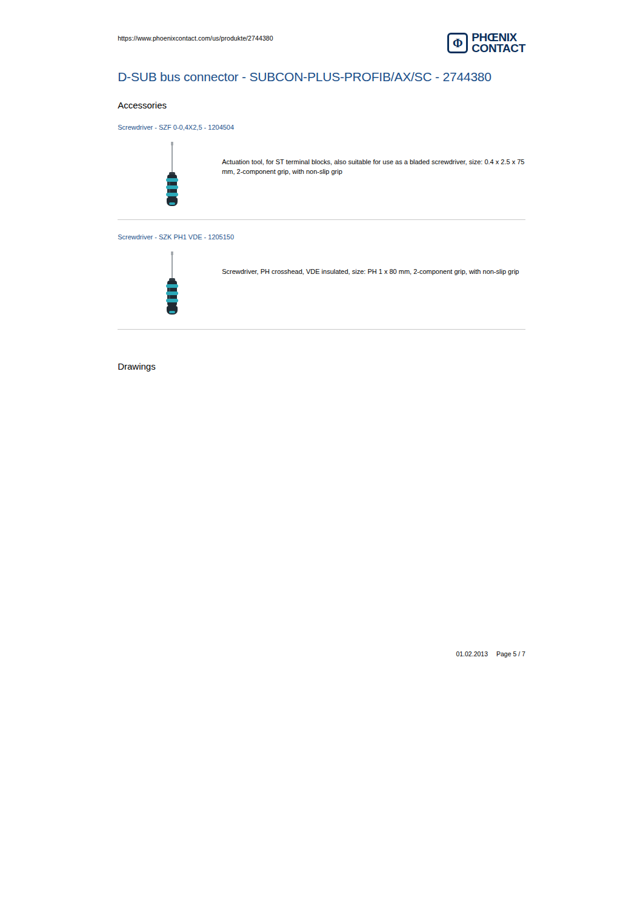https://www.phoenixcontact.com/us/produkte/2744380
Φ
PHŒNIX
CONTACT
D-SUB bus connector - SUBCON-PLUS-PROFIB/AX/SC - 2744380
Accessories
Screwdriver - SZF 0-0,4X2,5 - 1204504
Actuation tool, for ST terminal blocks, also suitable for use as a bladed screwdriver, size: 0.4 x 2.5 x 75 mm, 2-component grip, with non-slip grip
Screwdriver - SZK PH1 VDE - 1205150
Screwdriver, PH crosshead, VDE insulated, size: PH 1 x 80 mm, 2-component grip, with non-slip grip
Drawings
01.02.2013 Page 5 / 7